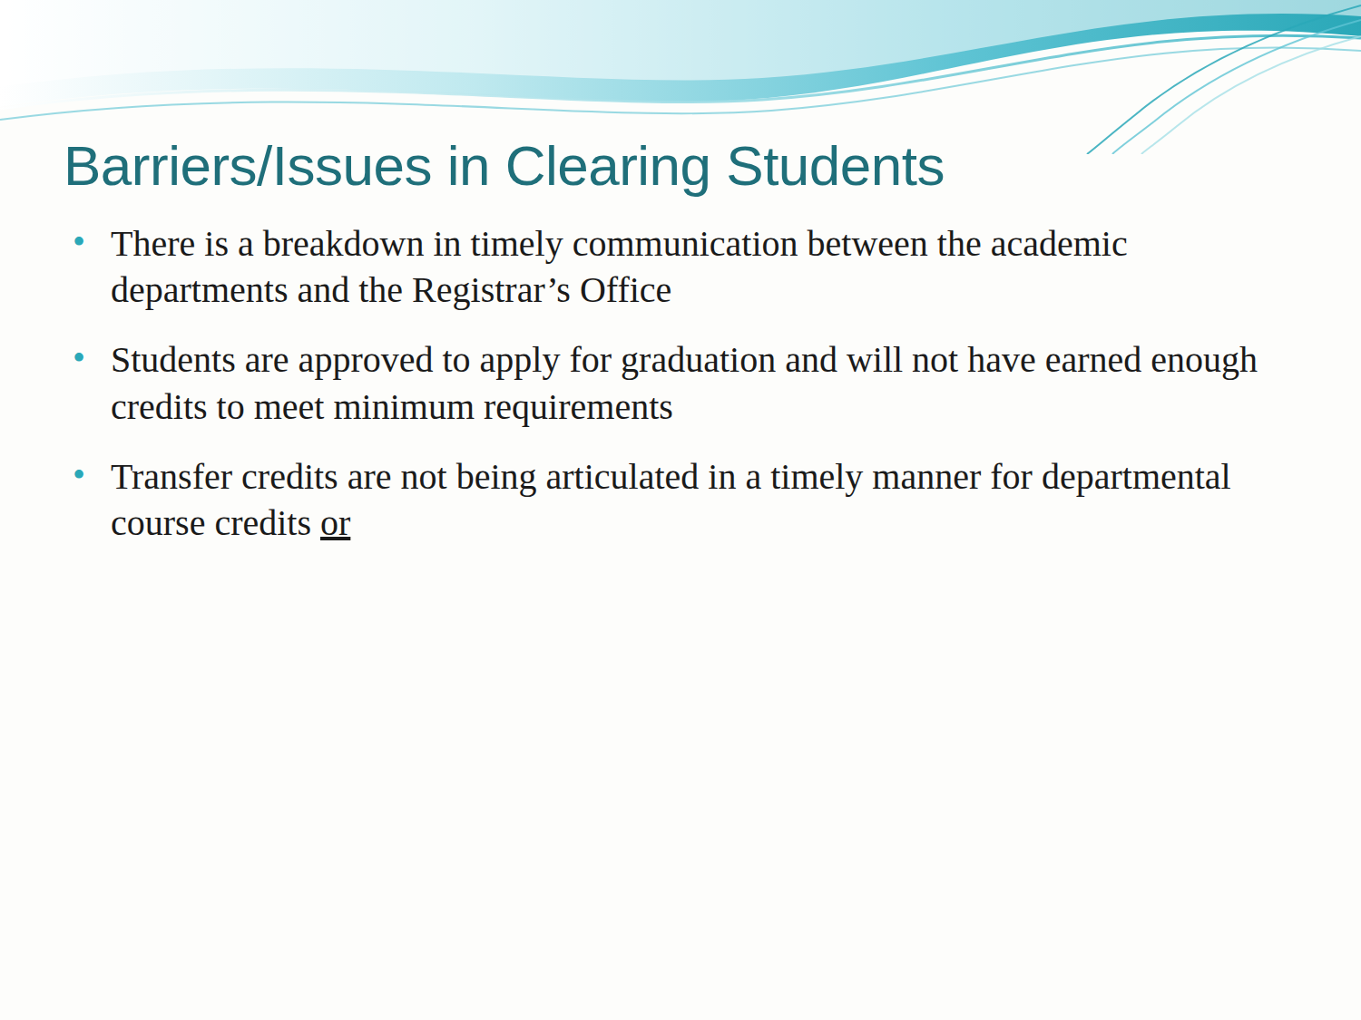Barriers/Issues in Clearing Students
There is a breakdown in timely communication between the academic departments and the Registrar’s Office
Students are approved to apply for graduation and will not have earned enough credits to meet minimum requirements
Transfer credits are not being articulated in a timely manner for departmental course credits or